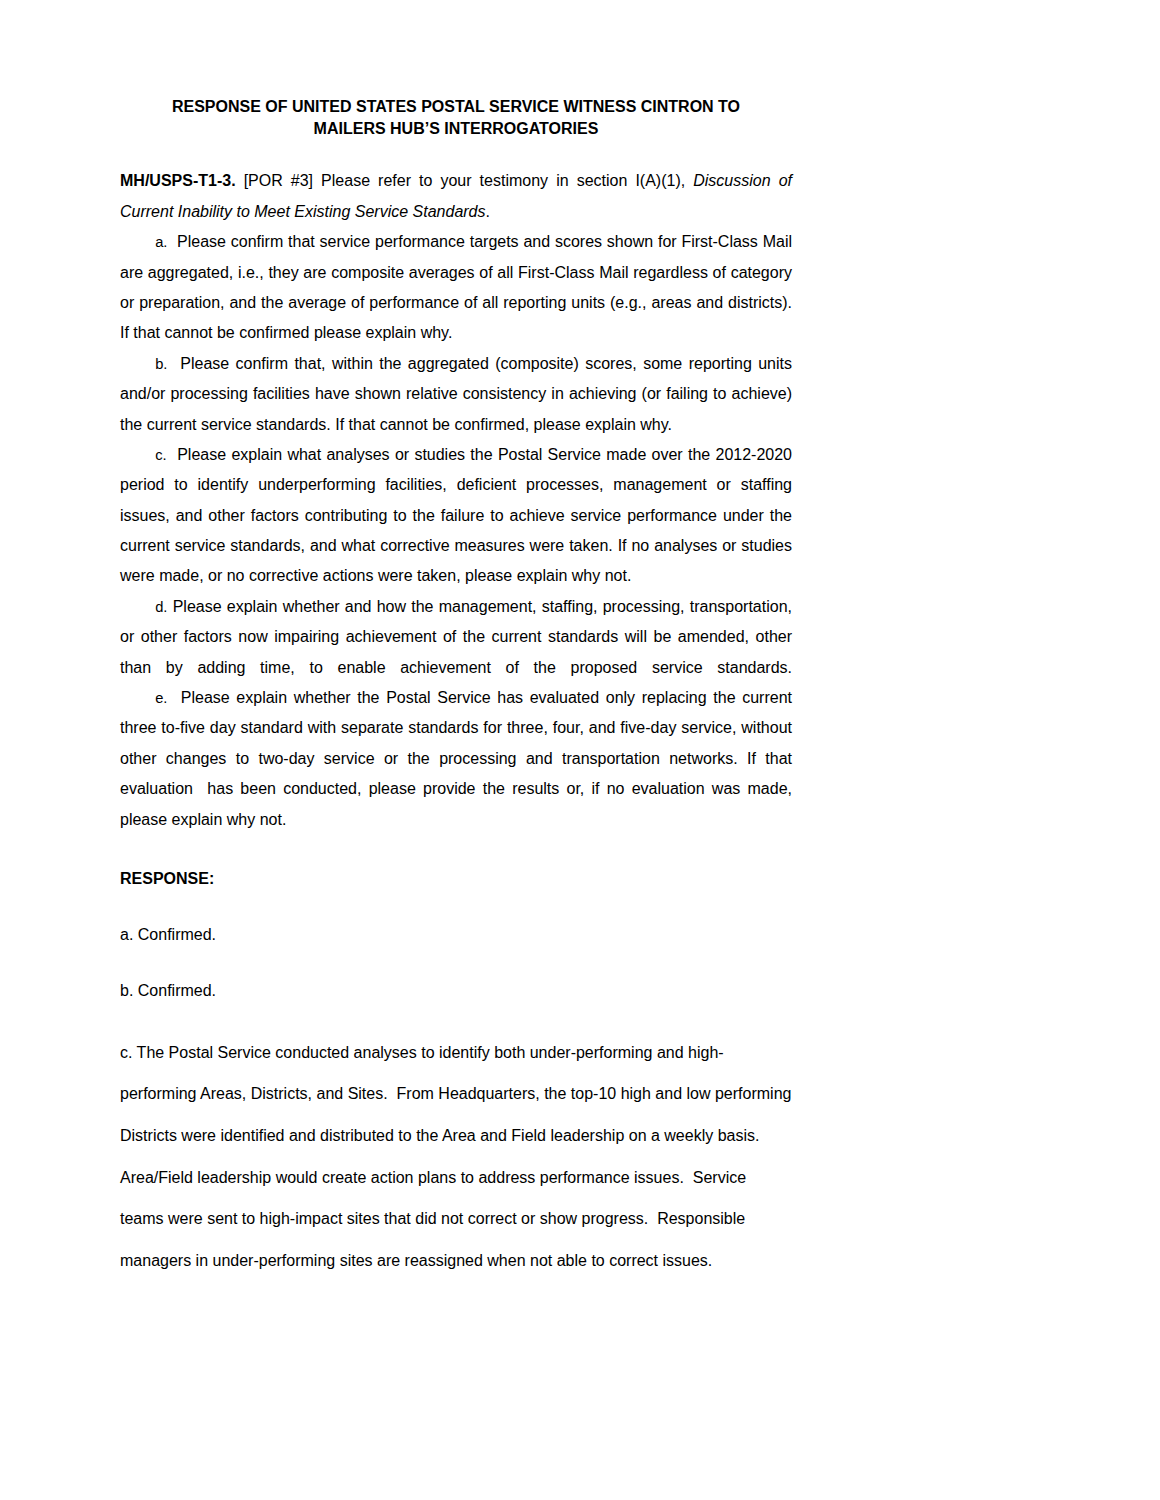RESPONSE OF UNITED STATES POSTAL SERVICE WITNESS CINTRON TO
MAILERS HUB’S INTERROGATORIES
MH/USPS-T1-3. [POR #3] Please refer to your testimony in section I(A)(1), Discussion of Current Inability to Meet Existing Service Standards.
a. Please confirm that service performance targets and scores shown for First-Class Mail are aggregated, i.e., they are composite averages of all First-Class Mail regardless of category or preparation, and the average of performance of all reporting units (e.g., areas and districts). If that cannot be confirmed please explain why.
b. Please confirm that, within the aggregated (composite) scores, some reporting units and/or processing facilities have shown relative consistency in achieving (or failing to achieve) the current service standards. If that cannot be confirmed, please explain why.
c. Please explain what analyses or studies the Postal Service made over the 2012-2020 period to identify underperforming facilities, deficient processes, management or staffing issues, and other factors contributing to the failure to achieve service performance under the current service standards, and what corrective measures were taken. If no analyses or studies were made, or no corrective actions were taken, please explain why not.
d. Please explain whether and how the management, staffing, processing, transportation, or other factors now impairing achievement of the current standards will be amended, other than by adding time, to enable achievement of the proposed service standards.
e. Please explain whether the Postal Service has evaluated only replacing the current three to-five day standard with separate standards for three, four, and five-day service, without other changes to two-day service or the processing and transportation networks. If that evaluation has been conducted, please provide the results or, if no evaluation was made, please explain why not.
RESPONSE:
a. Confirmed.
b. Confirmed.
c. The Postal Service conducted analyses to identify both under-performing and high-performing Areas, Districts, and Sites. From Headquarters, the top-10 high and low performing Districts were identified and distributed to the Area and Field leadership on a weekly basis. Area/Field leadership would create action plans to address performance issues. Service teams were sent to high-impact sites that did not correct or show progress. Responsible managers in under-performing sites are reassigned when not able to correct issues.